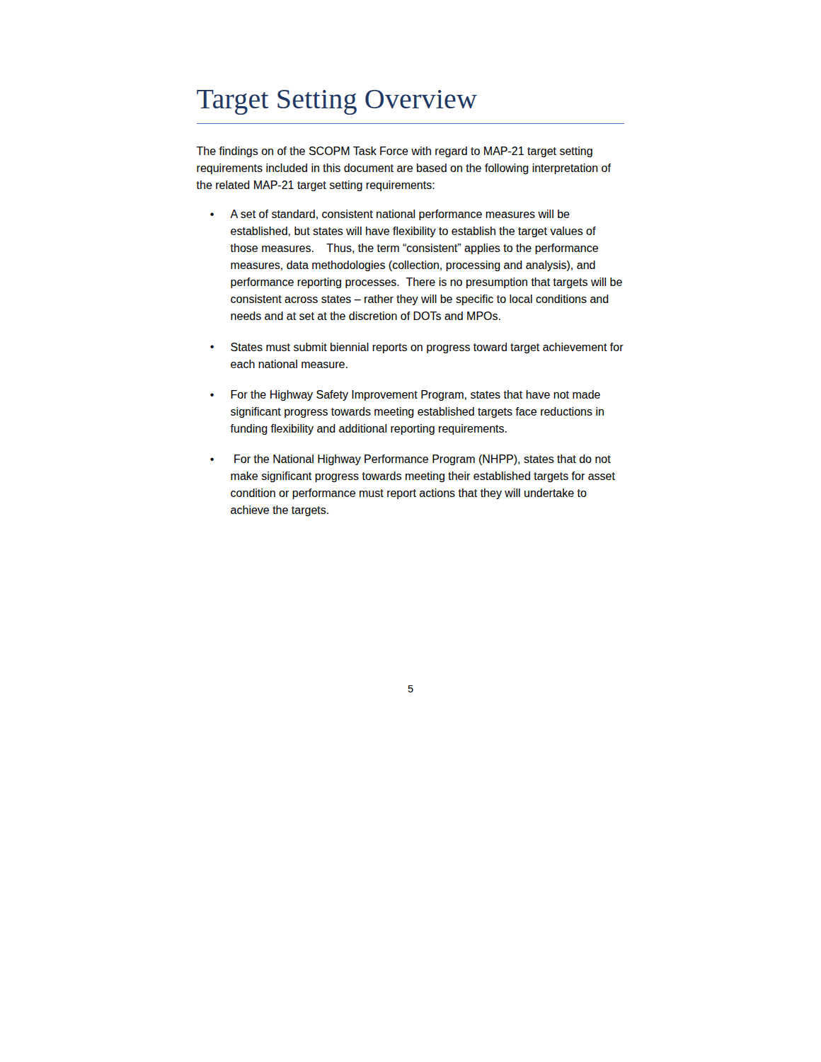Target Setting Overview
The findings on of the SCOPM Task Force with regard to MAP-21 target setting requirements included in this document are based on the following interpretation of the related MAP-21 target setting requirements:
A set of standard, consistent national performance measures will be established, but states will have flexibility to establish the target values of those measures. Thus, the term “consistent” applies to the performance measures, data methodologies (collection, processing and analysis), and performance reporting processes. There is no presumption that targets will be consistent across states – rather they will be specific to local conditions and needs and at set at the discretion of DOTs and MPOs.
States must submit biennial reports on progress toward target achievement for each national measure.
For the Highway Safety Improvement Program, states that have not made significant progress towards meeting established targets face reductions in funding flexibility and additional reporting requirements.
For the National Highway Performance Program (NHPP), states that do not make significant progress towards meeting their established targets for asset condition or performance must report actions that they will undertake to achieve the targets.
5